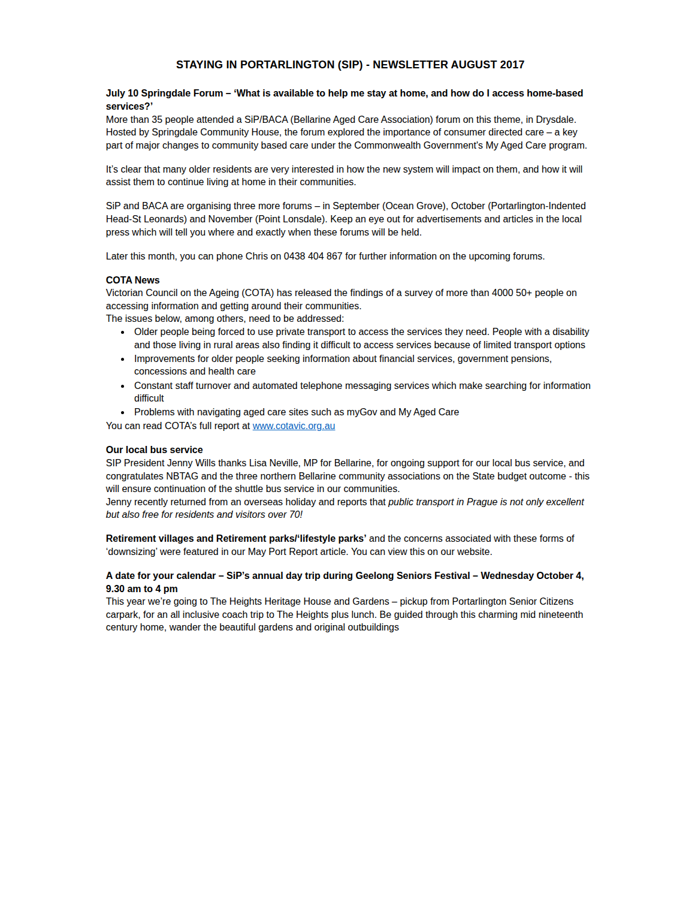STAYING IN PORTARLINGTON (SIP) - NEWSLETTER AUGUST 2017
July 10 Springdale Forum – ‘What is available to help me stay at home, and how do I access home-based services?’
More than 35 people attended a SiP/BACA (Bellarine Aged Care Association) forum on this theme, in Drysdale. Hosted by Springdale Community House, the forum explored the importance of consumer directed care – a key part of major changes to community based care under the Commonwealth Government's My Aged Care program.
It’s clear that many older residents are very interested in how the new system will impact on them, and how it will assist them to continue living at home in their communities.
SiP and BACA are organising three more forums – in September (Ocean Grove), October (Portarlington-Indented Head-St Leonards) and November (Point Lonsdale). Keep an eye out for advertisements and articles in the local press which will tell you where and exactly when these forums will be held.
Later this month, you can phone Chris on 0438 404 867 for further information on the upcoming forums.
COTA News
Victorian Council on the Ageing (COTA) has released the findings of a survey of more than 4000 50+ people on accessing information and getting around their communities.
The issues below, among others, need to be addressed:
Older people being forced to use private transport to access the services they need. People with a disability and those living in rural areas also finding it difficult to access services because of limited transport options
Improvements for older people seeking information about financial services, government pensions, concessions and health care
Constant staff turnover and automated telephone messaging services which make searching for information difficult
Problems with navigating aged care sites such as myGov and My Aged Care
You can read COTA’s full report at www.cotavic.org.au
Our local bus service
SIP President Jenny Wills thanks Lisa Neville, MP for Bellarine, for ongoing support for our local bus service, and congratulates NBTAG and the three northern Bellarine community associations on the State budget outcome - this will ensure continuation of the shuttle bus service in our communities.
Jenny recently returned from an overseas holiday and reports that public transport in Prague is not only excellent but also free for residents and visitors over 70!
Retirement villages and Retirement parks/‘lifestyle parks’ and the concerns associated with these forms of ‘downsizing’ were featured in our May Port Report article. You can view this on our website.
A date for your calendar – SiP’s annual day trip during Geelong Seniors Festival – Wednesday October 4, 9.30 am to 4 pm
This year we’re going to The Heights Heritage House and Gardens – pickup from Portarlington Senior Citizens carpark, for an all inclusive coach trip to The Heights plus lunch. Be guided through this charming mid nineteenth century home, wander the beautiful gardens and original outbuildings